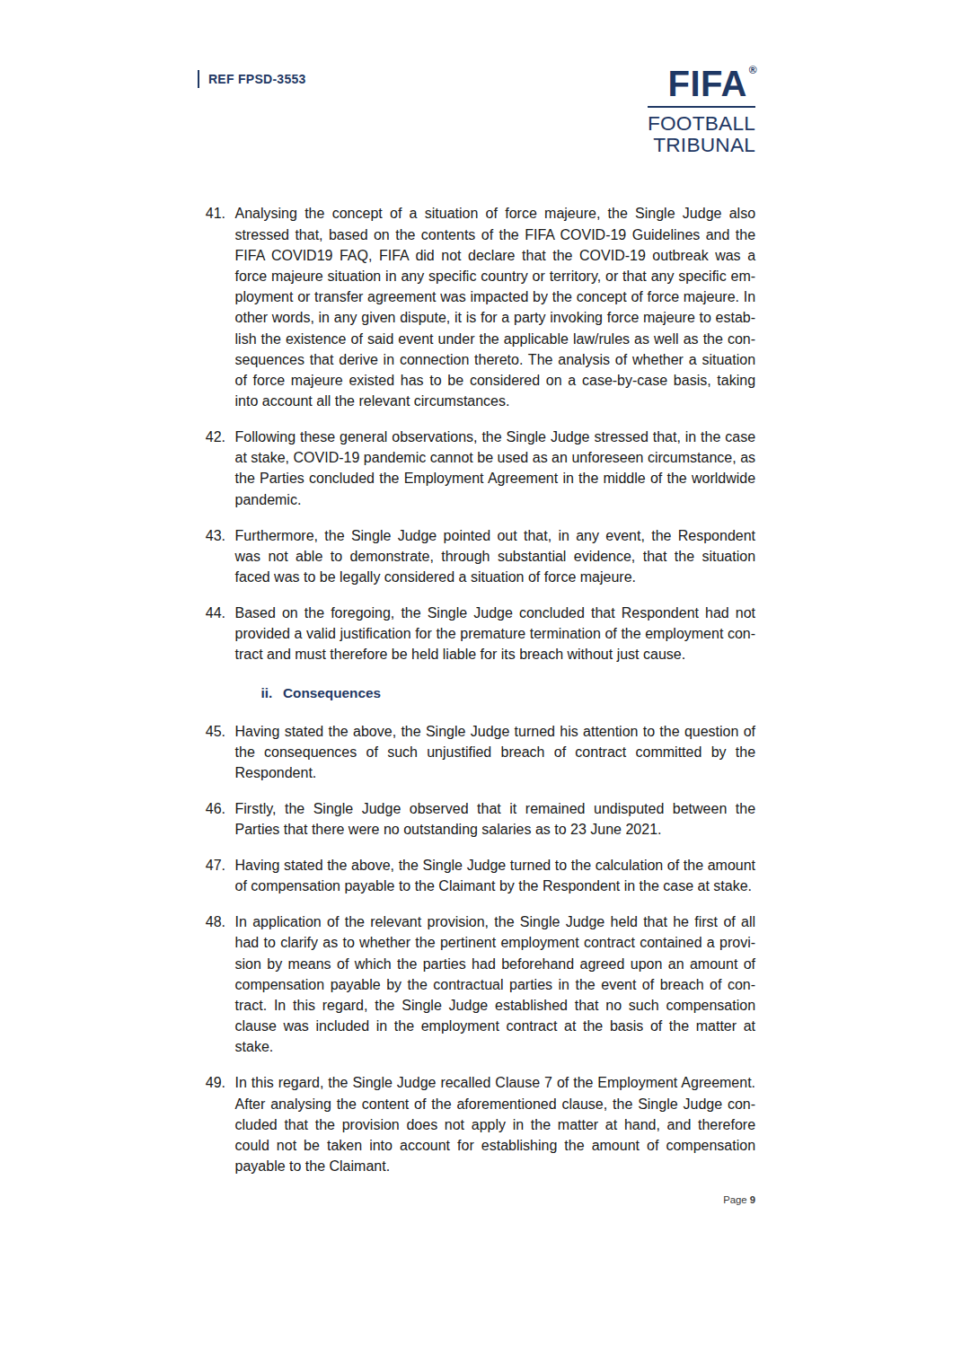REF FPSD-3553
FIFA®
FOOTBALL TRIBUNAL
Analysing the concept of a situation of force majeure, the Single Judge also stressed that, based on the contents of the FIFA COVID-19 Guidelines and the FIFA COVID19 FAQ, FIFA did not declare that the COVID-19 outbreak was a force majeure situation in any specific country or territory, or that any specific employment or transfer agreement was impacted by the concept of force majeure. In other words, in any given dispute, it is for a party invoking force majeure to establish the existence of said event under the applicable law/rules as well as the consequences that derive in connection thereto. The analysis of whether a situation of force majeure existed has to be considered on a case-by-case basis, taking into account all the relevant circumstances.
Following these general observations, the Single Judge stressed that, in the case at stake, COVID-19 pandemic cannot be used as an unforeseen circumstance, as the Parties concluded the Employment Agreement in the middle of the worldwide pandemic.
Furthermore, the Single Judge pointed out that, in any event, the Respondent was not able to demonstrate, through substantial evidence, that the situation faced was to be legally considered a situation of force majeure.
Based on the foregoing, the Single Judge concluded that Respondent had not provided a valid justification for the premature termination of the employment contract and must therefore be held liable for its breach without just cause.
ii. Consequences
Having stated the above, the Single Judge turned his attention to the question of the consequences of such unjustified breach of contract committed by the Respondent.
Firstly, the Single Judge observed that it remained undisputed between the Parties that there were no outstanding salaries as to 23 June 2021.
Having stated the above, the Single Judge turned to the calculation of the amount of compensation payable to the Claimant by the Respondent in the case at stake.
In application of the relevant provision, the Single Judge held that he first of all had to clarify as to whether the pertinent employment contract contained a provision by means of which the parties had beforehand agreed upon an amount of compensation payable by the contractual parties in the event of breach of contract. In this regard, the Single Judge established that no such compensation clause was included in the employment contract at the basis of the matter at stake.
In this regard, the Single Judge recalled Clause 7 of the Employment Agreement. After analysing the content of the aforementioned clause, the Single Judge concluded that the provision does not apply in the matter at hand, and therefore could not be taken into account for establishing the amount of compensation payable to the Claimant.
Page 9